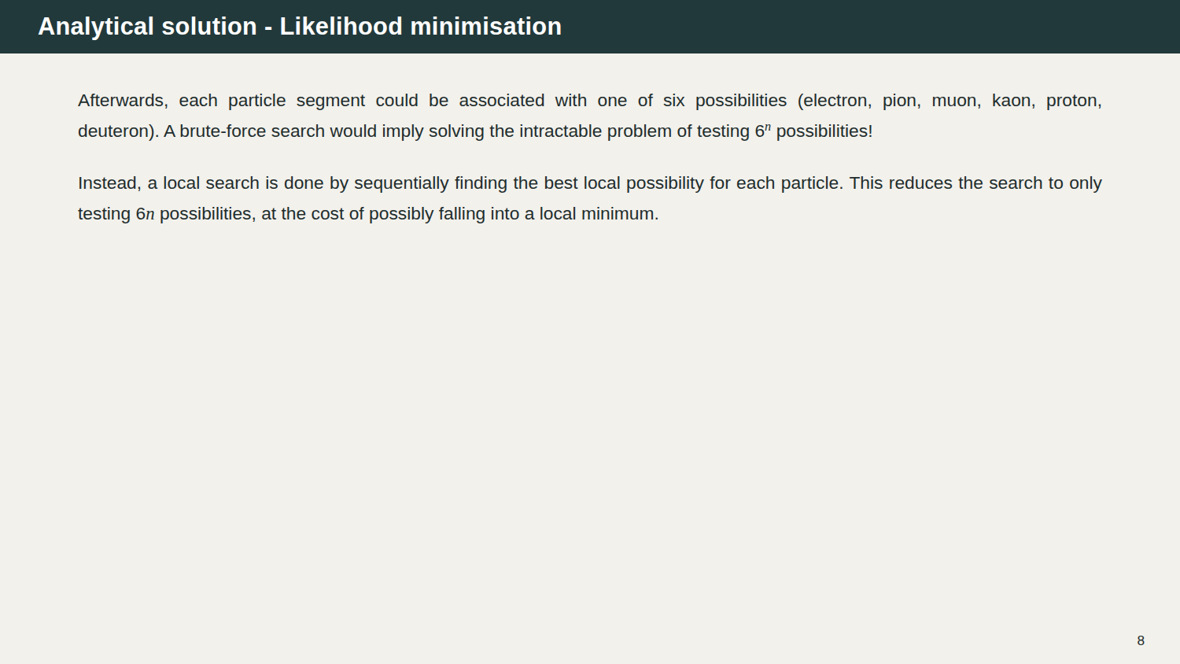Analytical solution - Likelihood minimisation
Afterwards, each particle segment could be associated with one of six possibilities (electron, pion, muon, kaon, proton, deuteron). A brute-force search would imply solving the intractable problem of testing 6n possibilities!
Instead, a local search is done by sequentially finding the best local possibility for each particle. This reduces the search to only testing 6n possibilities, at the cost of possibly falling into a local minimum.
8